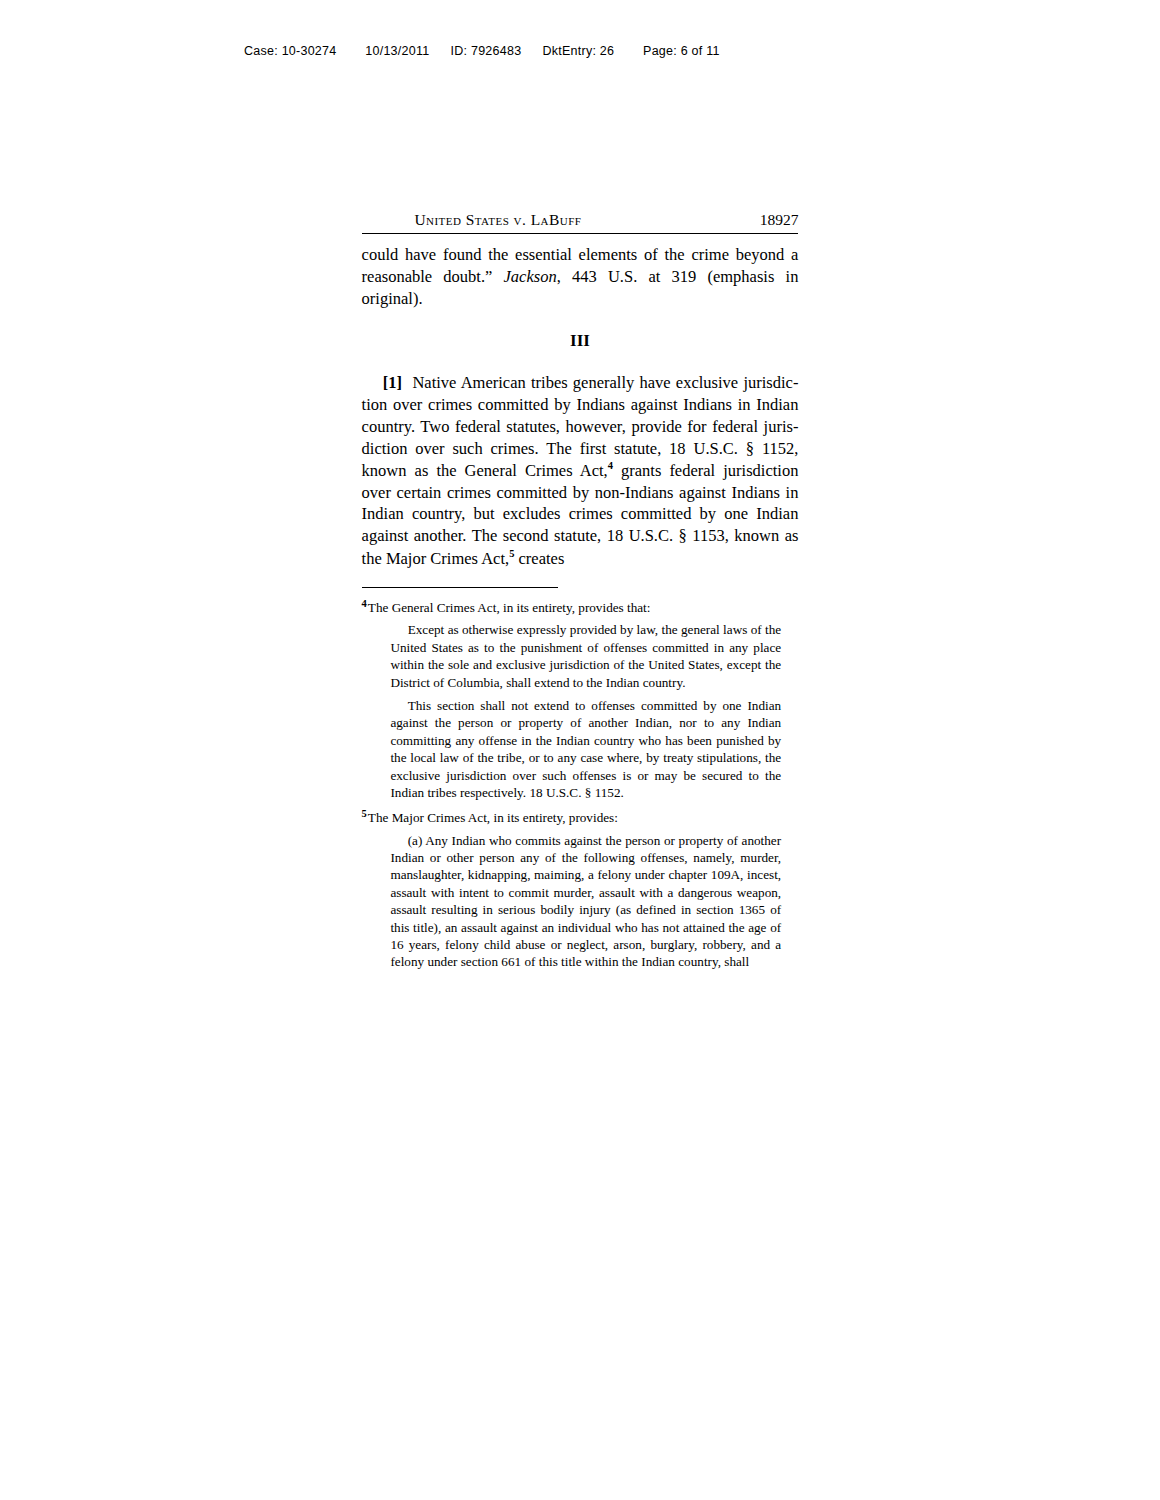Case: 10-30274 10/13/2011 ID: 7926483 DktEntry: 26 Page: 6 of 11
United States v. LaBuff
18927
could have found the essential elements of the crime beyond a reasonable doubt.” Jackson, 443 U.S. at 319 (emphasis in original).
III
[1] Native American tribes generally have exclusive jurisdiction over crimes committed by Indians against Indians in Indian country. Two federal statutes, however, provide for federal jurisdiction over such crimes. The first statute, 18 U.S.C. § 1152, known as the General Crimes Act,4 grants federal jurisdiction over certain crimes committed by non-Indians against Indians in Indian country, but excludes crimes committed by one Indian against another. The second statute, 18 U.S.C. § 1153, known as the Major Crimes Act,5 creates
4 The General Crimes Act, in its entirety, provides that:
Except as otherwise expressly provided by law, the general laws of the United States as to the punishment of offenses committed in any place within the sole and exclusive jurisdiction of the United States, except the District of Columbia, shall extend to the Indian country.
This section shall not extend to offenses committed by one Indian against the person or property of another Indian, nor to any Indian committing any offense in the Indian country who has been punished by the local law of the tribe, or to any case where, by treaty stipulations, the exclusive jurisdiction over such offenses is or may be secured to the Indian tribes respectively. 18 U.S.C. § 1152.
5 The Major Crimes Act, in its entirety, provides:
(a) Any Indian who commits against the person or property of another Indian or other person any of the following offenses, namely, murder, manslaughter, kidnapping, maiming, a felony under chapter 109A, incest, assault with intent to commit murder, assault with a dangerous weapon, assault resulting in serious bodily injury (as defined in section 1365 of this title), an assault against an individual who has not attained the age of 16 years, felony child abuse or neglect, arson, burglary, robbery, and a felony under section 661 of this title within the Indian country, shall